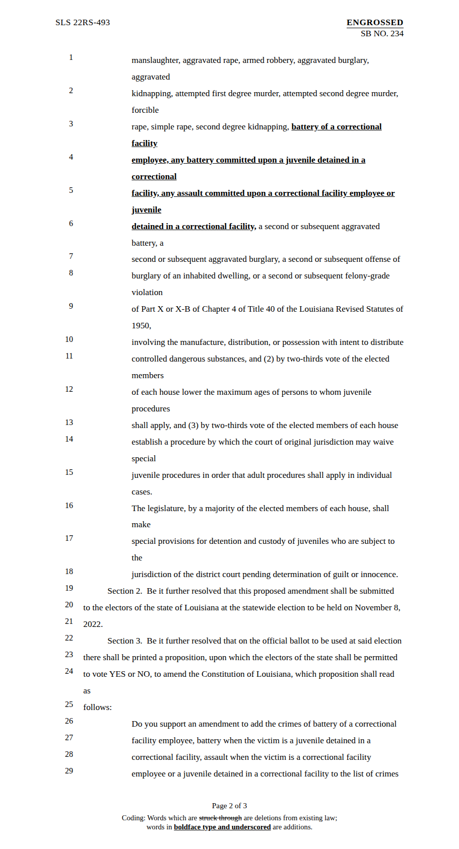SLS 22RS-493
ENGROSSED SB NO. 234
manslaughter, aggravated rape, armed robbery, aggravated burglary, aggravated
kidnapping, attempted first degree murder, attempted second degree murder, forcible
rape, simple rape, second degree kidnapping, battery of a correctional facility
employee, any battery committed upon a juvenile detained in a correctional
facility, any assault committed upon a correctional facility employee or juvenile
detained in a correctional facility, a second or subsequent aggravated battery, a
second or subsequent aggravated burglary, a second or subsequent offense of
burglary of an inhabited dwelling, or a second or subsequent felony-grade violation
of Part X or X-B of Chapter 4 of Title 40 of the Louisiana Revised Statutes of 1950,
involving the manufacture, distribution, or possession with intent to distribute
controlled dangerous substances, and (2) by two-thirds vote of the elected members
of each house lower the maximum ages of persons to whom juvenile procedures
shall apply, and (3) by two-thirds vote of the elected members of each house
establish a procedure by which the court of original jurisdiction may waive special
juvenile procedures in order that adult procedures shall apply in individual cases.
The legislature, by a majority of the elected members of each house, shall make
special provisions for detention and custody of juveniles who are subject to the
jurisdiction of the district court pending determination of guilt or innocence.
Section 2. Be it further resolved that this proposed amendment shall be submitted
to the electors of the state of Louisiana at the statewide election to be held on November 8,
2022.
Section 3. Be it further resolved that on the official ballot to be used at said election
there shall be printed a proposition, upon which the electors of the state shall be permitted
to vote YES or NO, to amend the Constitution of Louisiana, which proposition shall read as
follows:
Do you support an amendment to add the crimes of battery of a correctional
facility employee, battery when the victim is a juvenile detained in a
correctional facility, assault when the victim is a correctional facility
employee or a juvenile detained in a correctional facility to the list of crimes
Page 2 of 3
Coding: Words which are struck through are deletions from existing law;
words in boldface type and underscored are additions.